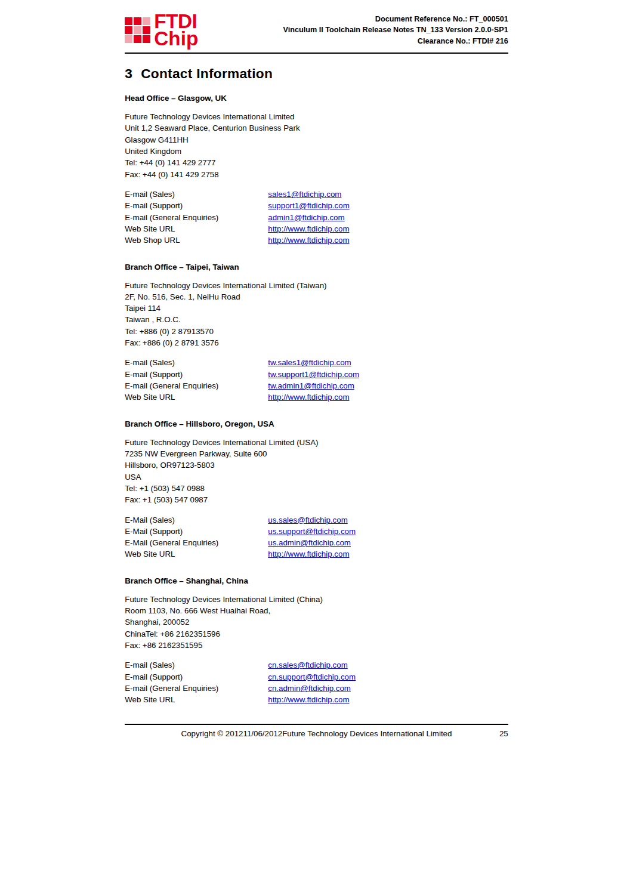FTDI Chip
Document Reference No.: FT_000501
Vinculum II Toolchain Release Notes TN_133 Version 2.0.0-SP1
Clearance No.: FTDI# 216
3 Contact Information
Head Office – Glasgow, UK
Future Technology Devices International Limited
Unit 1,2 Seaward Place, Centurion Business Park
Glasgow G411HH
United Kingdom
Tel: +44 (0) 141 429 2777
Fax: +44 (0) 141 429 2758
| E-mail (Sales) | sales1@ftdichip.com |
| E-mail (Support) | support1@ftdichip.com |
| E-mail (General Enquiries) | admin1@ftdichip.com |
| Web Site URL | http://www.ftdichip.com |
| Web Shop URL | http://www.ftdichip.com |
Branch Office – Taipei, Taiwan
Future Technology Devices International Limited (Taiwan)
2F, No. 516, Sec. 1, NeiHu Road
Taipei 114
Taiwan , R.O.C.
Tel: +886 (0) 2 87913570
Fax: +886 (0) 2 8791 3576
| E-mail (Sales) | tw.sales1@ftdichip.com |
| E-mail (Support) | tw.support1@ftdichip.com |
| E-mail (General Enquiries) | tw.admin1@ftdichip.com |
| Web Site URL | http://www.ftdichip.com |
Branch Office – Hillsboro, Oregon, USA
Future Technology Devices International Limited (USA)
7235 NW Evergreen Parkway, Suite 600
Hillsboro, OR97123-5803
USA
Tel: +1 (503) 547 0988
Fax: +1 (503) 547 0987
| E-Mail (Sales) | us.sales@ftdichip.com |
| E-Mail (Support) | us.support@ftdichip.com |
| E-Mail (General Enquiries) | us.admin@ftdichip.com |
| Web Site URL | http://www.ftdichip.com |
Branch Office – Shanghai, China
Future Technology Devices International Limited (China)
Room 1103, No. 666 West Huaihai Road,
Shanghai, 200052
ChinaTel: +86 2162351596
Fax: +86 2162351595
| E-mail (Sales) | cn.sales@ftdichip.com |
| E-mail (Support) | cn.support@ftdichip.com |
| E-mail (General Enquiries) | cn.admin@ftdichip.com |
| Web Site URL | http://www.ftdichip.com |
Copyright © 201211/06/2012Future Technology Devices International Limited
25